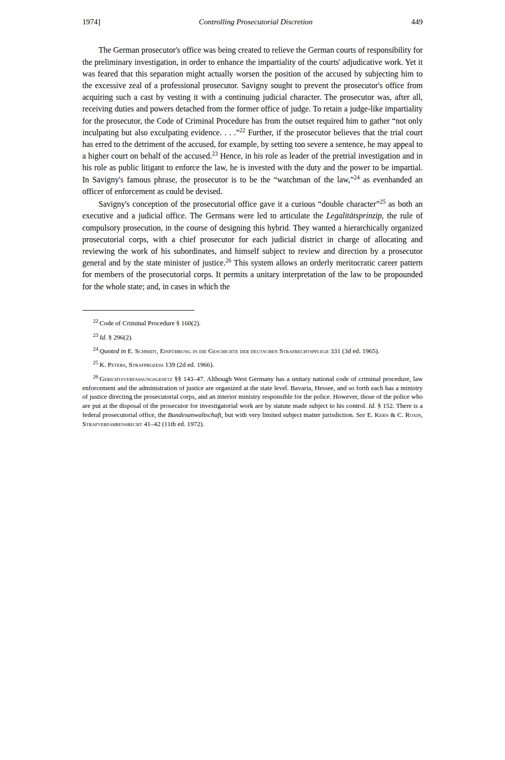1974] Controlling Prosecutorial Discretion 449
The German prosecutor's office was being created to relieve the German courts of responsibility for the preliminary investigation, in order to enhance the impartiality of the courts' adjudicative work. Yet it was feared that this separation might actually worsen the position of the accused by subjecting him to the excessive zeal of a professional prosecutor. Savigny sought to prevent the prosecutor's office from acquiring such a cast by vesting it with a continuing judicial character. The prosecutor was, after all, receiving duties and powers detached from the former office of judge. To retain a judge-like impartiality for the prosecutor, the Code of Criminal Procedure has from the outset required him to gather “not only inculpating but also exculpating evidence. . . .”22 Further, if the prosecutor believes that the trial court has erred to the detriment of the accused, for example, by setting too severe a sentence, he may appeal to a higher court on behalf of the accused.23 Hence, in his role as leader of the pretrial investigation and in his role as public litigant to enforce the law, he is invested with the duty and the power to be impartial. In Savigny's famous phrase, the prosecutor is to be the “watchman of the law,”24 as evenhanded an officer of enforcement as could be devised.
Savigny's conception of the prosecutorial office gave it a curious “double character”25 as both an executive and a judicial office. The Germans were led to articulate the Legalitätsprinzip, the rule of compulsory prosecution, in the course of designing this hybrid. They wanted a hierarchically organized prosecutorial corps, with a chief prosecutor for each judicial district in charge of allocating and reviewing the work of his subordinates, and himself subject to review and direction by a prosecutor general and by the state minister of justice.26 This system allows an orderly meritocratic career pattern for members of the prosecutorial corps. It permits a unitary interpretation of the law to be propounded for the whole state; and, in cases in which the
22 Code of Criminal Procedure § 160(2).
23 Id. § 296(2).
24 Quoted in E. Schmidt, Einführung in die Geschichte der deutschen Strafrechtspflege 331 (3d ed. 1965).
25 K. Peters, Strafprozess 139 (2d ed. 1966).
26 Gerichtsverfassungsgesetz §§ 143–47. Although West Germany has a unitary national code of criminal procedure, law enforcement and the administration of justice are organized at the state level. Bavaria, Hessee, and so forth each has a ministry of justice directing the prosecutorial corps, and an interior ministry responsible for the police. However, those of the police who are put at the disposal of the prosecutor for investigatorial work are by statute made subject to his control. Id. § 152. There is a federal prosecutorial office, the Bundesanwaltschaft, but with very limited subject matter jurisdiction. See E. Kern & C. Roxin, Strafverfahrensrecht 41–42 (11th ed. 1972).